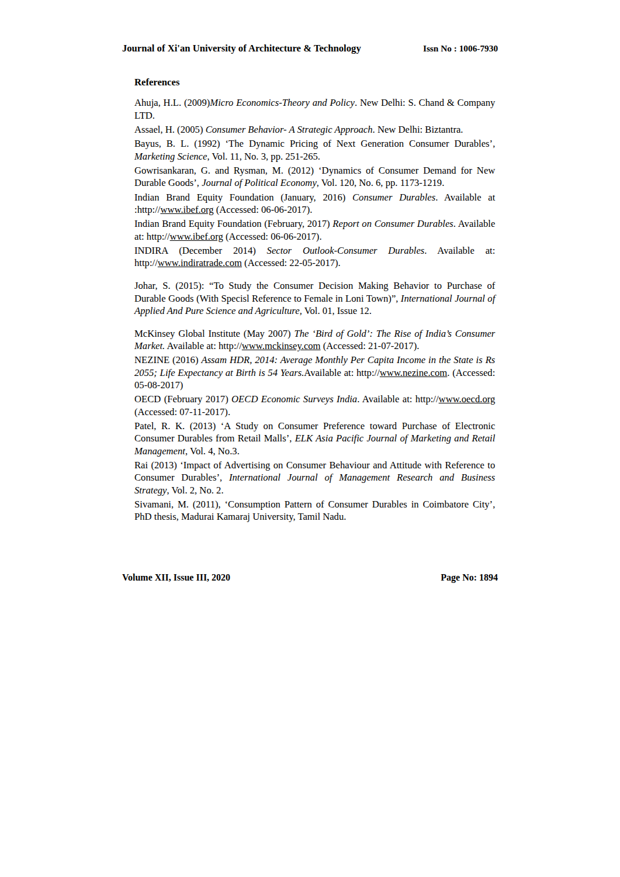Journal of Xi'an University of Architecture & Technology Issn No : 1006-7930
References
Ahuja, H.L. (2009)Micro Economics-Theory and Policy. New Delhi: S. Chand & Company LTD.
Assael, H. (2005) Consumer Behavior- A Strategic Approach. New Delhi: Biztantra.
Bayus, B. L. (1992) ‘The Dynamic Pricing of Next Generation Consumer Durables’, Marketing Science, Vol. 11, No. 3, pp. 251-265.
Gowrisankaran, G. and Rysman, M. (2012) ‘Dynamics of Consumer Demand for New Durable Goods’, Journal of Political Economy, Vol. 120, No. 6, pp. 1173-1219.
Indian Brand Equity Foundation (January, 2016) Consumer Durables. Available at :http://www.ibef.org (Accessed: 06-06-2017).
Indian Brand Equity Foundation (February, 2017) Report on Consumer Durables. Available at: http://www.ibef.org (Accessed: 06-06-2017).
INDIRA (December 2014) Sector Outlook-Consumer Durables. Available at: http://www.indiratrade.com (Accessed: 22-05-2017).
Johar, S. (2015): “To Study the Consumer Decision Making Behavior to Purchase of Durable Goods (With Specisl Reference to Female in Loni Town)”, International Journal of Applied And Pure Science and Agriculture, Vol. 01, Issue 12.
McKinsey Global Institute (May 2007) The ‘Bird of Gold’: The Rise of India’s Consumer Market. Available at: http://www.mckinsey.com (Accessed: 21-07-2017).
NEZINE (2016) Assam HDR, 2014: Average Monthly Per Capita Income in the State is Rs 2055; Life Expectancy at Birth is 54 Years. Available at: http://www.nezine.com. (Accessed: 05-08-2017)
OECD (February 2017) OECD Economic Surveys India. Available at: http://www.oecd.org (Accessed: 07-11-2017).
Patel, R. K. (2013) ‘A Study on Consumer Preference toward Purchase of Electronic Consumer Durables from Retail Malls’, ELK Asia Pacific Journal of Marketing and Retail Management, Vol. 4, No.3.
Rai (2013) ‘Impact of Advertising on Consumer Behaviour and Attitude with Reference to Consumer Durables’, International Journal of Management Research and Business Strategy, Vol. 2, No. 2.
Sivamani, M. (2011), ‘Consumption Pattern of Consumer Durables in Coimbatore City’, PhD thesis, Madurai Kamaraj University, Tamil Nadu.
Volume XII, Issue III, 2020 Page No: 1894